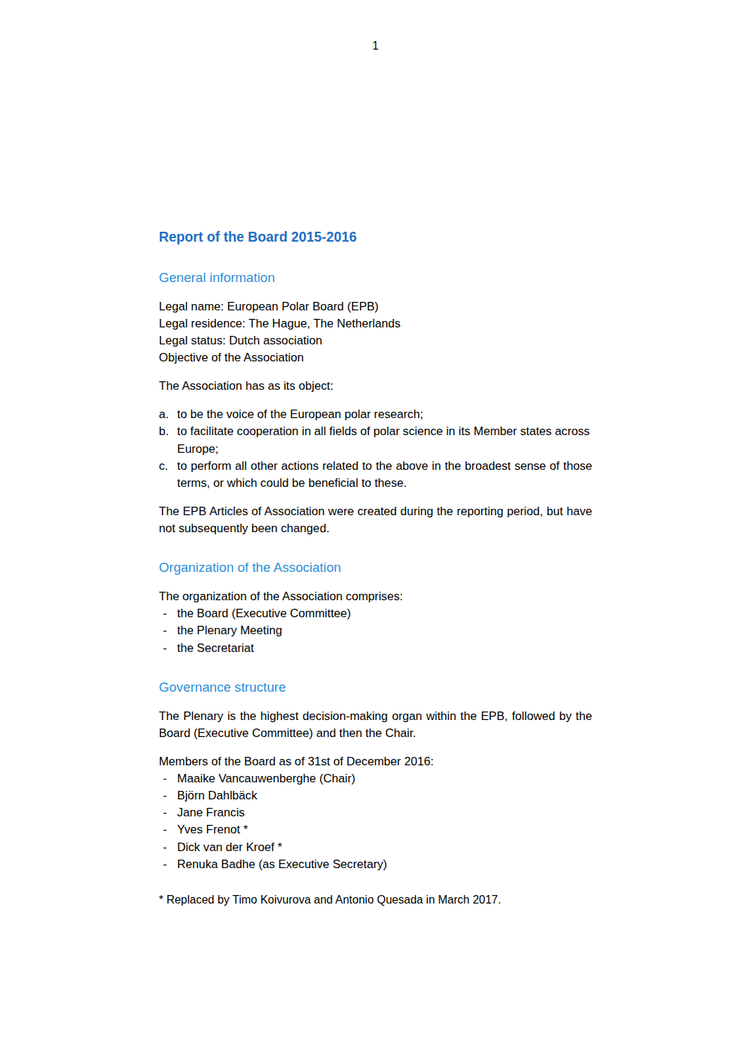1
Report of the Board 2015-2016
General information
Legal name: European Polar Board (EPB)
Legal residence: The Hague, The Netherlands
Legal status: Dutch association
Objective of the Association
The Association has as its object:
a. to be the voice of the European polar research;
b. to facilitate cooperation in all fields of polar science in its Member states across Europe;
c. to perform all other actions related to the above in the broadest sense of those terms, or which could be beneficial to these.
The EPB Articles of Association were created during the reporting period, but have not subsequently been changed.
Organization of the Association
The organization of the Association comprises:
the Board (Executive Committee)
the Plenary Meeting
the Secretariat
Governance structure
The Plenary is the highest decision-making organ within the EPB, followed by the Board (Executive Committee) and then the Chair.
Members of the Board as of 31st of December 2016:
Maaike Vancauwenberghe (Chair)
Björn Dahlbäck
Jane Francis
Yves Frenot *
Dick van der Kroef *
Renuka Badhe (as Executive Secretary)
* Replaced by Timo Koivurova and Antonio Quesada in March 2017.